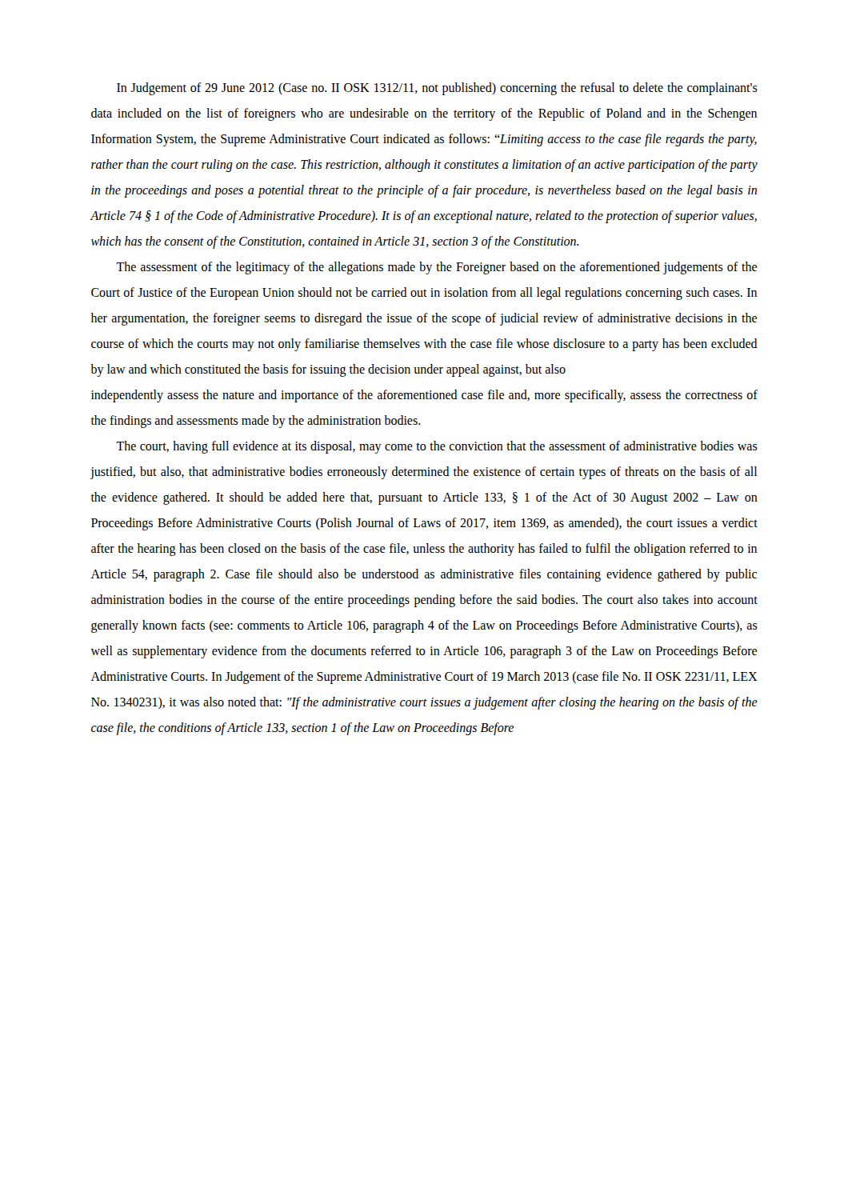In Judgement of 29 June 2012 (Case no. II OSK 1312/11, not published) concerning the refusal to delete the complainant's data included on the list of foreigners who are undesirable on the territory of the Republic of Poland and in the Schengen Information System, the Supreme Administrative Court indicated as follows: “Limiting access to the case file regards the party, rather than the court ruling on the case. This restriction, although it constitutes a limitation of an active participation of the party in the proceedings and poses a potential threat to the principle of a fair procedure, is nevertheless based on the legal basis in Article 74 § 1 of the Code of Administrative Procedure). It is of an exceptional nature, related to the protection of superior values, which has the consent of the Constitution, contained in Article 31, section 3 of the Constitution.
The assessment of the legitimacy of the allegations made by the Foreigner based on the aforementioned judgements of the Court of Justice of the European Union should not be carried out in isolation from all legal regulations concerning such cases. In her argumentation, the foreigner seems to disregard the issue of the scope of judicial review of administrative decisions in the course of which the courts may not only familiarise themselves with the case file whose disclosure to a party has been excluded by law and which constituted the basis for issuing the decision under appeal against, but also
independently assess the nature and importance of the aforementioned case file and, more specifically, assess the correctness of the findings and assessments made by the administration bodies.
The court, having full evidence at its disposal, may come to the conviction that the assessment of administrative bodies was justified, but also, that administrative bodies erroneously determined the existence of certain types of threats on the basis of all the evidence gathered. It should be added here that, pursuant to Article 133, § 1 of the Act of 30 August 2002 – Law on Proceedings Before Administrative Courts (Polish Journal of Laws of 2017, item 1369, as amended), the court issues a verdict after the hearing has been closed on the basis of the case file, unless the authority has failed to fulfil the obligation referred to in Article 54, paragraph 2. Case file should also be understood as administrative files containing evidence gathered by public administration bodies in the course of the entire proceedings pending before the said bodies. The court also takes into account generally known facts (see: comments to Article 106, paragraph 4 of the Law on Proceedings Before Administrative Courts), as well as supplementary evidence from the documents referred to in Article 106, paragraph 3 of the Law on Proceedings Before Administrative Courts. In Judgement of the Supreme Administrative Court of 19 March 2013 (case file No. II OSK 2231/11, LEX No. 1340231), it was also noted that: "If the administrative court issues a judgement after closing the hearing on the basis of the case file, the conditions of Article 133, section 1 of the Law on Proceedings Before